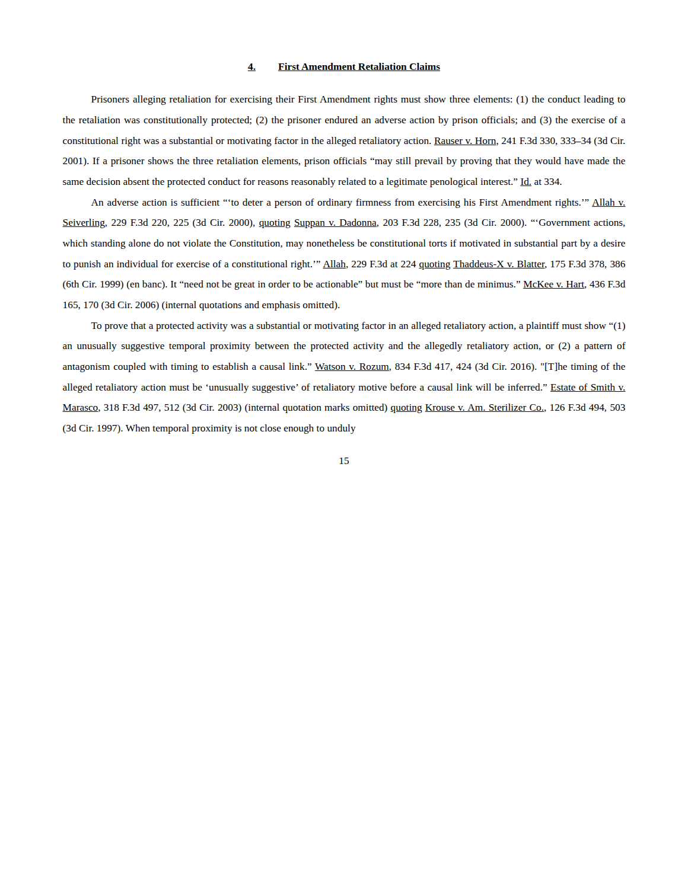4. First Amendment Retaliation Claims
Prisoners alleging retaliation for exercising their First Amendment rights must show three elements: (1) the conduct leading to the retaliation was constitutionally protected; (2) the prisoner endured an adverse action by prison officials; and (3) the exercise of a constitutional right was a substantial or motivating factor in the alleged retaliatory action. Rauser v. Horn, 241 F.3d 330, 333–34 (3d Cir. 2001). If a prisoner shows the three retaliation elements, prison officials “may still prevail by proving that they would have made the same decision absent the protected conduct for reasons reasonably related to a legitimate penological interest.” Id. at 334.
An adverse action is sufficient “‘to deter a person of ordinary firmness from exercising his First Amendment rights.’” Allah v. Seiverling, 229 F.3d 220, 225 (3d Cir. 2000), quoting Suppan v. Dadonna, 203 F.3d 228, 235 (3d Cir. 2000). “‘Government actions, which standing alone do not violate the Constitution, may nonetheless be constitutional torts if motivated in substantial part by a desire to punish an individual for exercise of a constitutional right.’” Allah, 229 F.3d at 224 quoting Thaddeus-X v. Blatter, 175 F.3d 378, 386 (6th Cir. 1999) (en banc). It “need not be great in order to be actionable” but must be “more than de minimus.” McKee v. Hart, 436 F.3d 165, 170 (3d Cir. 2006) (internal quotations and emphasis omitted).
To prove that a protected activity was a substantial or motivating factor in an alleged retaliatory action, a plaintiff must show “(1) an unusually suggestive temporal proximity between the protected activity and the allegedly retaliatory action, or (2) a pattern of antagonism coupled with timing to establish a causal link.” Watson v. Rozum, 834 F.3d 417, 424 (3d Cir. 2016). "[T]he timing of the alleged retaliatory action must be ‘unusually suggestive’ of retaliatory motive before a causal link will be inferred.” Estate of Smith v. Marasco, 318 F.3d 497, 512 (3d Cir. 2003) (internal quotation marks omitted) quoting Krouse v. Am. Sterilizer Co., 126 F.3d 494, 503 (3d Cir. 1997). When temporal proximity is not close enough to unduly
15